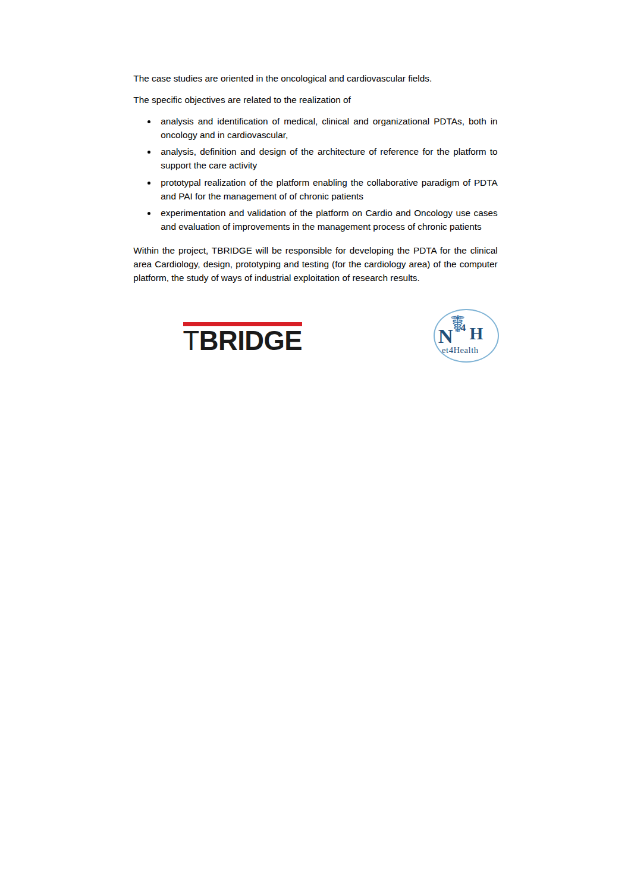The case studies are oriented in the oncological and cardiovascular fields.
The specific objectives are related to the realization of
analysis and identification of medical, clinical and organizational PDTAs, both in oncology and in cardiovascular,
analysis, definition and design of the architecture of reference for the platform to support the care activity
prototypal realization of the platform enabling the collaborative paradigm of PDTA and PAI for the management of of chronic patients
experimentation and validation of the platform on Cardio and Oncology use cases and evaluation of improvements in the management process of chronic patients
Within the project, TBRIDGE will be responsible for developing the PDTA for the clinical area Cardiology, design, prototyping and testing (for the cardiology area) of the computer platform, the study of ways of industrial exploitation of research results.
TBRIDGE
☤
N
4
H
et4Health